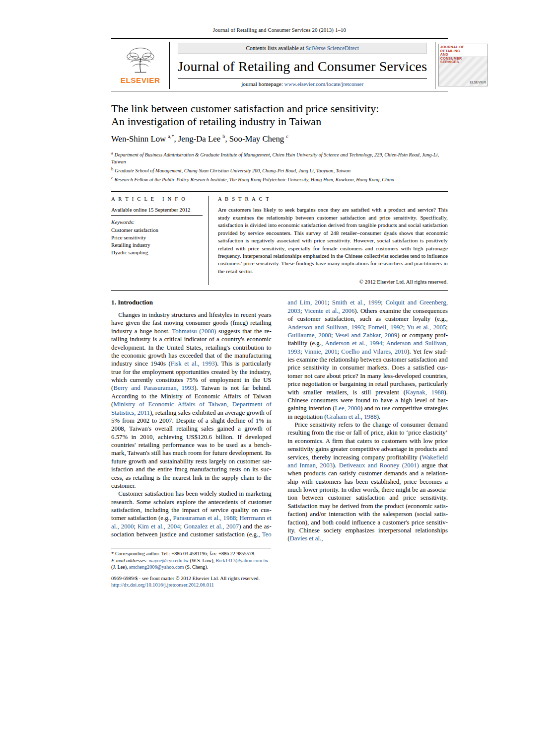Journal of Retailing and Consumer Services 20 (2013) 1–10
ELSEVIER
Contents lists available at SciVerse ScienceDirect
Journal of Retailing and Consumer Services
journal homepage: www.elsevier.com/locate/jretconser
JOURNAL OF
RETAILING
AND
CONSUMER
SERVICES
ELSEVIER
The link between customer satisfaction and price sensitivity:
An investigation of retailing industry in Taiwan
Wen-Shinn Low a,*, Jeng-Da Lee b, Soo-May Cheng c
a Department of Business Administration & Graduate Institute of Management, Chien Hsin University of Science and Technology, 229, Chien-Hsin Road, Jung-Li, Taiwan
b Graduate School of Management, Chung Yuan Christian University 200, Chung-Pei Road, Jung Li, Taoyuan, Taiwan
c Research Fellow at the Public Policy Research Institute, The Hong Kong Polytechnic University, Hung Hom, Kowloon, Hong Kong, China
A R T I C L E I N F O
Available online 15 September 2012
Keywords:
Customer satisfaction
Price sensitivity
Retailing industry
Dyadic sampling
A B S T R A C T
Are customers less likely to seek bargains once they are satisfied with a product and service? This study examines the relationship between customer satisfaction and price sensitivity. Specifically, satisfaction is divided into economic satisfaction derived from tangible products and social satisfaction provided by service encounters. This survey of 248 retailer–consumer dyads shows that economic satisfaction is negatively associated with price sensitivity. However, social satisfaction is positively related with price sensitivity, especially for female customers and customers with high patronage frequency. Interpersonal relationships emphasized in the Chinese collectivist societies tend to influence customers’ price sensitivity. These findings have many implications for researchers and practitioners in the retail sector.
© 2012 Elsevier Ltd. All rights reserved.
1. Introduction
Changes in industry structures and lifestyles in recent years have given the fast moving consumer goods (fmcg) retailing industry a huge boost. Tohmatsu (2000) suggests that the retailing industry is a critical indicator of a country's economic development. In the United States, retailing's contribution to the economic growth has exceeded that of the manufacturing industry since 1940s (Fisk et al., 1993). This is particularly true for the employment opportunities created by the industry, which currently constitutes 75% of employment in the US (Berry and Parasuraman, 1993). Taiwan is not far behind. According to the Ministry of Economic Affairs of Taiwan (Ministry of Economic Affairs of Taiwan, Department of Statistics, 2011), retailing sales exhibited an average growth of 5% from 2002 to 2007. Despite of a slight decline of 1% in 2008, Taiwan's overall retailing sales gained a growth of 6.57% in 2010, achieving US$120.6 billion. If developed countries' retailing performance was to be used as a benchmark, Taiwan's still has much room for future development. Its future growth and sustainability rests largely on customer satisfaction and the entire fmcg manufacturing rests on its success, as retailing is the nearest link in the supply chain to the customer.
Customer satisfaction has been widely studied in marketing research. Some scholars explore the antecedents of customer satisfaction, including the impact of service quality on customer satisfaction (e.g., Parasuraman et al., 1988; Herrmann et al., 2000; Kim et al., 2004; Gonzalez et al., 2007) and the association between justice and customer satisfaction (e.g., Teo and Lim, 2001; Smith et al., 1999; Colquit and Greenberg, 2003; Vicente et al., 2006). Others examine the consequences of customer satisfaction, such as customer loyalty (e.g., Anderson and Sullivan, 1993; Fornell, 1992; Yu et al., 2005; Guillaume, 2008; Vesel and Zabkar, 2009) or company profitability (e.g., Anderson et al., 1994; Anderson and Sullivan, 1993; Vinnie, 2001; Coelho and Vilares, 2010). Yet few studies examine the relationship between customer satisfaction and price sensitivity in consumer markets. Does a satisfied customer not care about price? In many less-developed countries, price negotiation or bargaining in retail purchases, particularly with smaller retailers, is still prevalent (Kaynak, 1988). Chinese consumers were found to have a high level of bargaining intention (Lee, 2000) and to use competitive strategies in negotiation (Graham et al., 1988).
Price sensitivity refers to the change of consumer demand resulting from the rise or fall of price, akin to ‘price elasticity’ in economics. A firm that caters to customers with low price sensitivity gains greater competitive advantage in products and services, thereby increasing company profitability (Wakefield and Inman, 2003). Detiveaux and Rooney (2001) argue that when products can satisfy customer demands and a relationship with customers has been established, price becomes a much lower priority. In other words, there might be an association between customer satisfaction and price sensitivity. Satisfaction may be derived from the product (economic satisfaction) and/or interaction with the salesperson (social satisfaction), and both could influence a customer's price sensitivity. Chinese society emphasizes interpersonal relationships (Davies et al.,
* Corresponding author. Tel.: +886 03 4581196; fax: +886 22 9855578.
E-mail addresses: wayne@cyu.edu.tw (W.S. Low), Rick1317@yahoo.com.tw (J. Lee), smcheng2006@yahoo.com (S. Cheng).
0969-6989/$ - see front matter © 2012 Elsevier Ltd. All rights reserved.
http://dx.doi.org/10.1016/j.jretconser.2012.06.011